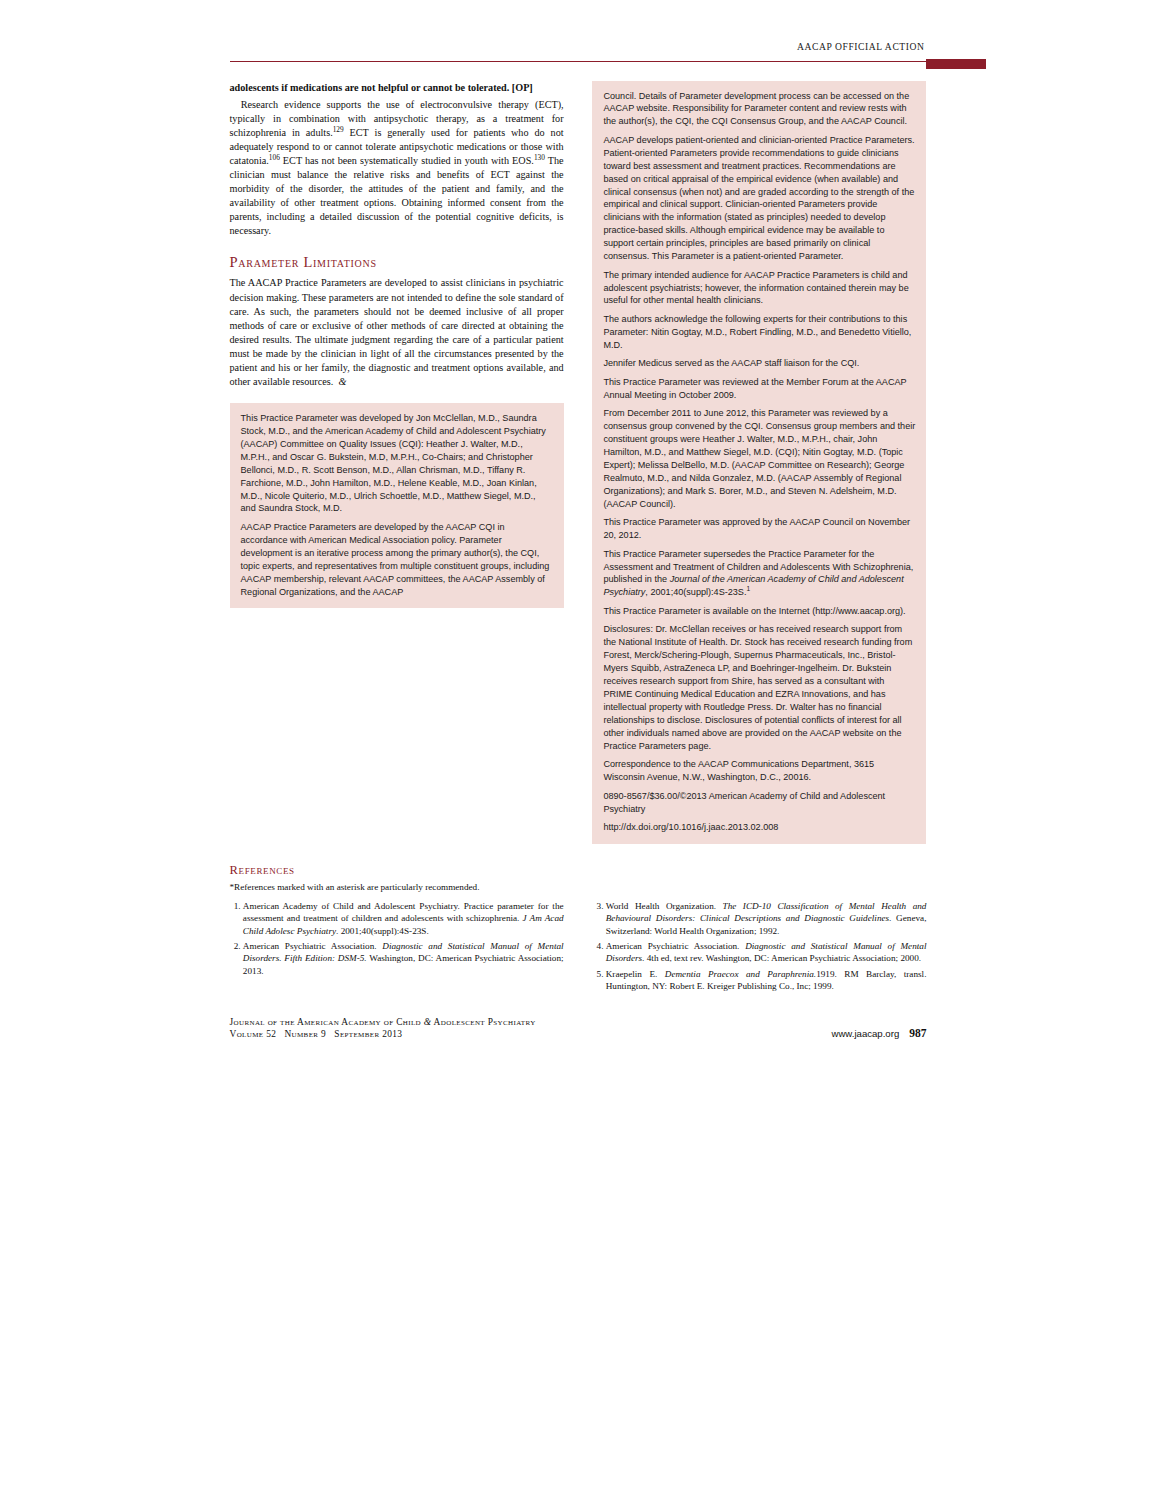AACAP OFFICIAL ACTION
adolescents if medications are not helpful or cannot be tolerated. [OP]
Research evidence supports the use of electroconvulsive therapy (ECT), typically in combination with antipsychotic therapy, as a treatment for schizophrenia in adults.129 ECT is generally used for patients who do not adequately respond to or cannot tolerate antipsychotic medications or those with catatonia.106 ECT has not been systematically studied in youth with EOS.130 The clinician must balance the relative risks and benefits of ECT against the morbidity of the disorder, the attitudes of the patient and family, and the availability of other treatment options. Obtaining informed consent from the parents, including a detailed discussion of the potential cognitive deficits, is necessary.
Parameter Limitations
The AACAP Practice Parameters are developed to assist clinicians in psychiatric decision making. These parameters are not intended to define the sole standard of care. As such, the parameters should not be deemed inclusive of all proper methods of care or exclusive of other methods of care directed at obtaining the desired results. The ultimate judgment regarding the care of a particular patient must be made by the clinician in light of all the circumstances presented by the patient and his or her family, the diagnostic and treatment options available, and other available resources. &
This Practice Parameter was developed by Jon McClellan, M.D., Saundra Stock, M.D., and the American Academy of Child and Adolescent Psychiatry (AACAP) Committee on Quality Issues (CQI): Heather J. Walter, M.D., M.P.H., and Oscar G. Bukstein, M.D, M.P.H., Co-Chairs; and Christopher Bellonci, M.D., R. Scott Benson, M.D., Allan Chrisman, M.D., Tiffany R. Farchione, M.D., John Hamilton, M.D., Helene Keable, M.D., Joan Kinlan, M.D., Nicole Quiterio, M.D., Ulrich Schoettle, M.D., Matthew Siegel, M.D., and Saundra Stock, M.D.
AACAP Practice Parameters are developed by the AACAP CQI in accordance with American Medical Association policy. Parameter development is an iterative process among the primary author(s), the CQI, topic experts, and representatives from multiple constituent groups, including AACAP membership, relevant AACAP committees, the AACAP Assembly of Regional Organizations, and the AACAP
Council. Details of Parameter development process can be accessed on the AACAP website. Responsibility for Parameter content and review rests with the author(s), the CQI, the CQI Consensus Group, and the AACAP Council.
AACAP develops patient-oriented and clinician-oriented Practice Parameters. Patient-oriented Parameters provide recommendations to guide clinicians toward best assessment and treatment practices. Recommendations are based on critical appraisal of the empirical evidence (when available) and clinical consensus (when not) and are graded according to the strength of the empirical and clinical support. Clinician-oriented Parameters provide clinicians with the information (stated as principles) needed to develop practice-based skills. Although empirical evidence may be available to support certain principles, principles are based primarily on clinical consensus. This Parameter is a patient-oriented Parameter.
The primary intended audience for AACAP Practice Parameters is child and adolescent psychiatrists; however, the information contained therein may be useful for other mental health clinicians.
The authors acknowledge the following experts for their contributions to this Parameter: Nitin Gogtay, M.D., Robert Findling, M.D., and Benedetto Vitiello, M.D.
Jennifer Medicus served as the AACAP staff liaison for the CQI.
This Practice Parameter was reviewed at the Member Forum at the AACAP Annual Meeting in October 2009.
From December 2011 to June 2012, this Parameter was reviewed by a consensus group convened by the CQI. Consensus group members and their constituent groups were Heather J. Walter, M.D., M.P.H., chair, John Hamilton, M.D., and Matthew Siegel, M.D. (CQI); Nitin Gogtay, M.D. (Topic Expert); Melissa DelBello, M.D. (AACAP Committee on Research); George Realmuto, M.D., and Nilda Gonzalez, M.D. (AACAP Assembly of Regional Organizations); and Mark S. Borer, M.D., and Steven N. Adelsheim, M.D. (AACAP Council).
This Practice Parameter was approved by the AACAP Council on November 20, 2012.
This Practice Parameter supersedes the Practice Parameter for the Assessment and Treatment of Children and Adolescents With Schizophrenia, published in the Journal of the American Academy of Child and Adolescent Psychiatry, 2001;40(suppl):4S-23S.1
This Practice Parameter is available on the Internet (http://www.aacap.org).
Disclosures: Dr. McClellan receives or has received research support from the National Institute of Health. Dr. Stock has received research funding from Forest, Merck/Schering-Plough, Supernus Pharmaceuticals, Inc., Bristol-Myers Squibb, AstraZeneca LP, and Boehringer-Ingelheim. Dr. Bukstein receives research support from Shire, has served as a consultant with PRIME Continuing Medical Education and EZRA Innovations, and has intellectual property with Routledge Press. Dr. Walter has no financial relationships to disclose. Disclosures of potential conflicts of interest for all other individuals named above are provided on the AACAP website on the Practice Parameters page.
Correspondence to the AACAP Communications Department, 3615 Wisconsin Avenue, N.W., Washington, D.C., 20016.
0890-8567/$36.00/©2013 American Academy of Child and Adolescent Psychiatry
http://dx.doi.org/10.1016/j.jaac.2013.02.008
References
*References marked with an asterisk are particularly recommended.
American Academy of Child and Adolescent Psychiatry. Practice parameter for the assessment and treatment of children and adolescents with schizophrenia. J Am Acad Child Adolesc Psychiatry. 2001;40(suppl):4S-23S.
American Psychiatric Association. Diagnostic and Statistical Manual of Mental Disorders. Fifth Edition: DSM-5. Washington, DC: American Psychiatric Association; 2013.
World Health Organization. The ICD-10 Classification of Mental Health and Behavioural Disorders: Clinical Descriptions and Diagnostic Guidelines. Geneva, Switzerland: World Health Organization; 1992.
American Psychiatric Association. Diagnostic and Statistical Manual of Mental Disorders. 4th ed, text rev. Washington, DC: American Psychiatric Association; 2000.
Kraepelin E. Dementia Praecox and Paraphrenia. 1919. RM Barclay, transl. Huntington, NY: Robert E. Kreiger Publishing Co., Inc; 1999.
Journal of the American Academy of Child & Adolescent Psychiatry
Volume 52 Number 9 September 2013
www.jaacap.org 987